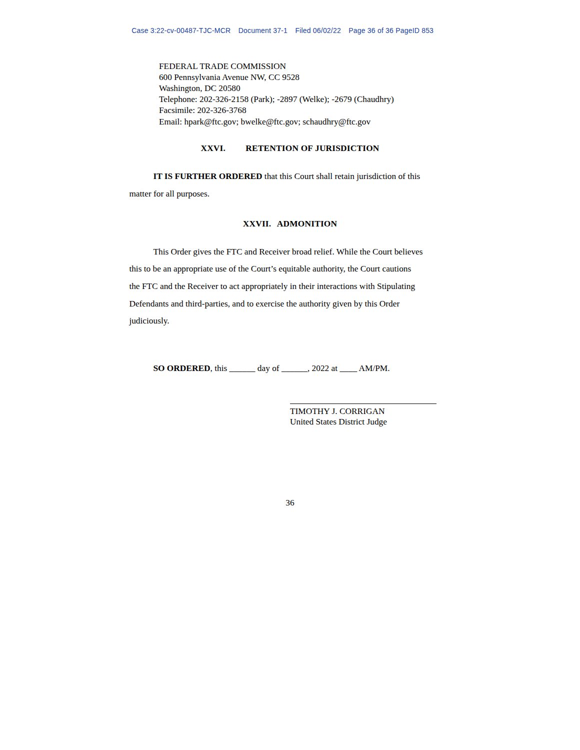Case 3:22-cv-00487-TJC-MCR Document 37-1 Filed 06/02/22 Page 36 of 36 PageID 853
FEDERAL TRADE COMMISSION
600 Pennsylvania Avenue NW, CC 9528
Washington, DC 20580
Telephone: 202-326-2158 (Park); -2897 (Welke); -2679 (Chaudhry)
Facsimile: 202-326-3768
Email: hpark@ftc.gov; bwelke@ftc.gov; schaudhry@ftc.gov
XXVI. RETENTION OF JURISDICTION
IT IS FURTHER ORDERED that this Court shall retain jurisdiction of this
matter for all purposes.
XXVII. ADMONITION
This Order gives the FTC and Receiver broad relief. While the Court believes
this to be an appropriate use of the Court’s equitable authority, the Court cautions
the FTC and the Receiver to act appropriately in their interactions with Stipulating
Defendants and third-parties, and to exercise the authority given by this Order
judiciously.
SO ORDERED, this ______ day of ______, 2022 at ____ AM/PM.
TIMOTHY J. CORRIGAN
United States District Judge
36